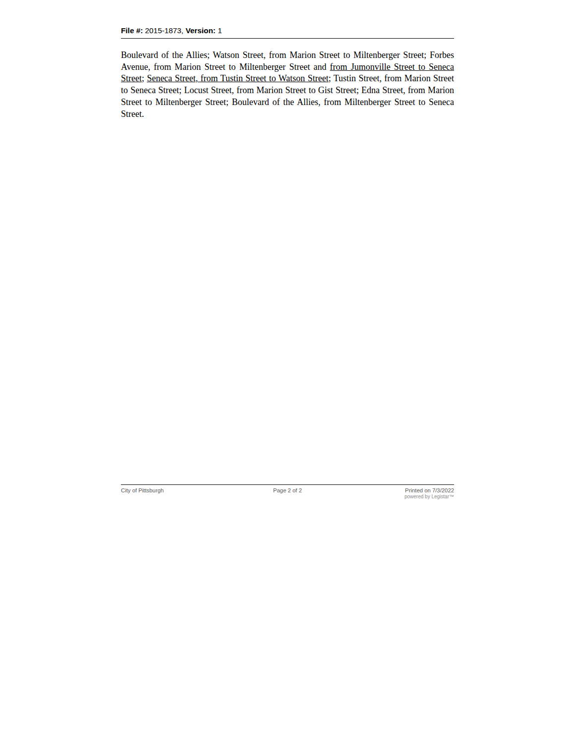File #: 2015-1873, Version: 1
Boulevard of the Allies; Watson Street, from Marion Street to Miltenberger Street; Forbes Avenue, from Marion Street to Miltenberger Street and from Jumonville Street to Seneca Street; Seneca Street, from Tustin Street to Watson Street; Tustin Street, from Marion Street to Seneca Street; Locust Street, from Marion Street to Gist Street; Edna Street, from Marion Street to Miltenberger Street; Boulevard of the Allies, from Miltenberger Street to Seneca Street.
City of Pittsburgh
Page 2 of 2
Printed on 7/3/2022 powered by Legistar™